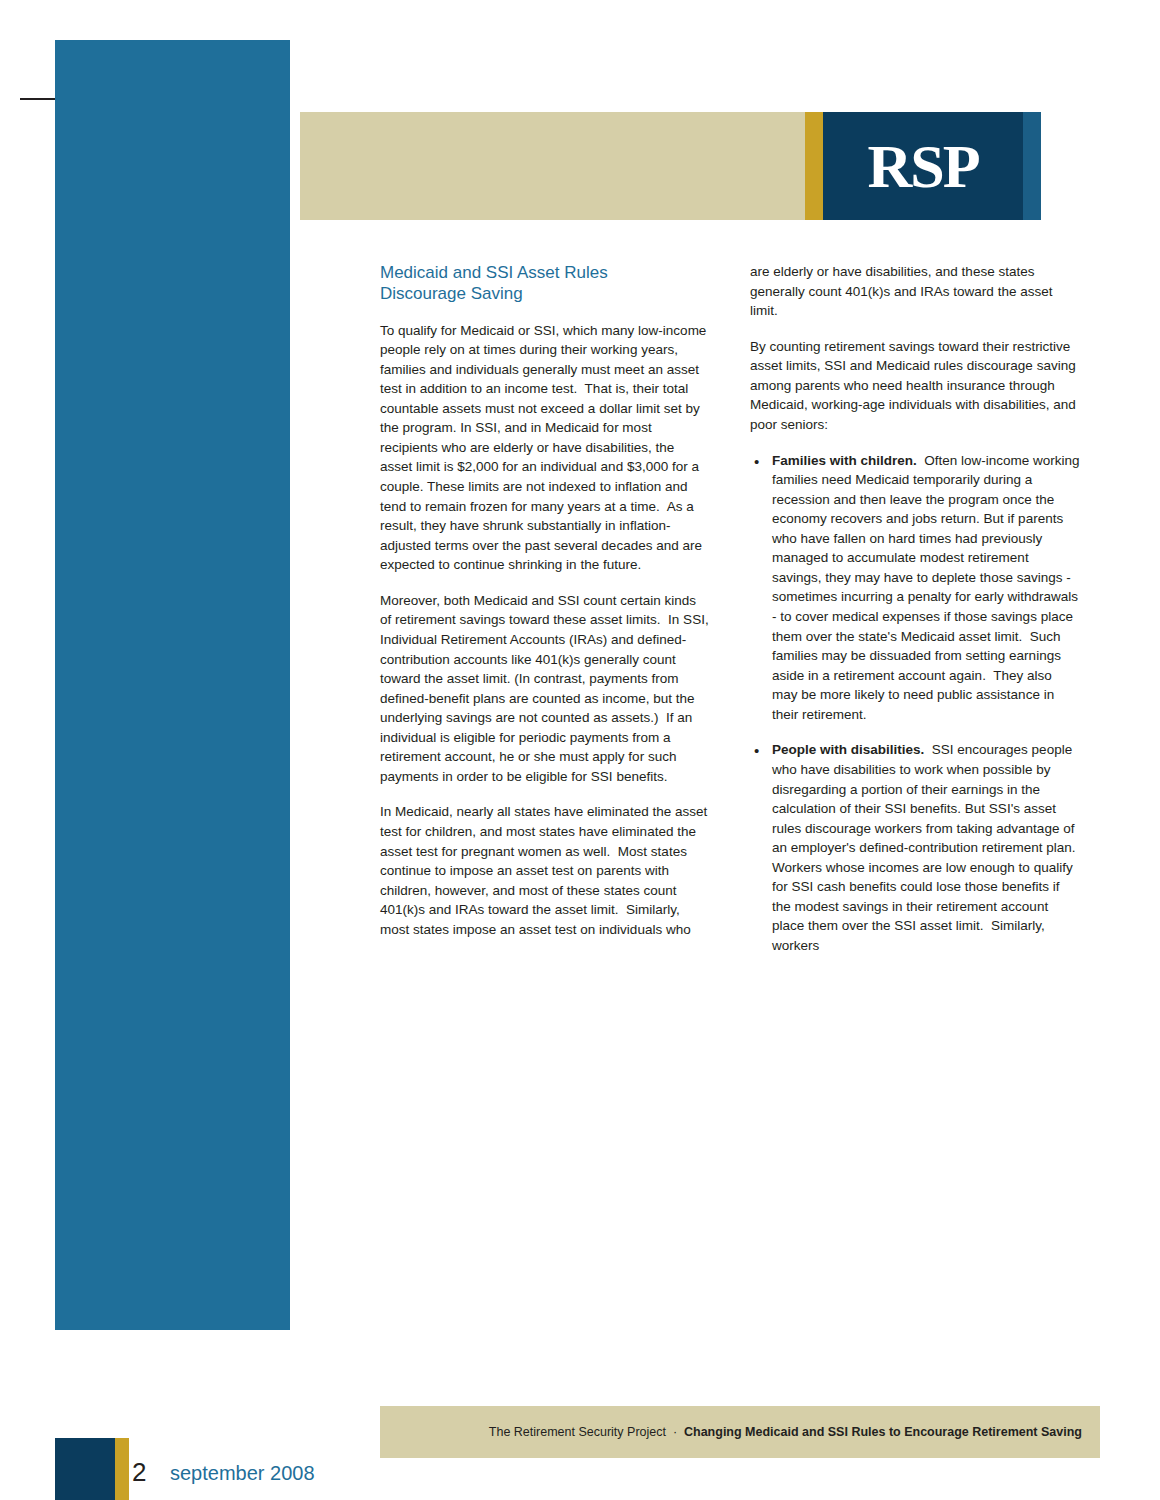RSP
Medicaid and SSI Asset Rules
Discourage Saving
To qualify for Medicaid or SSI, which many low-income people rely on at times during their working years, families and individuals generally must meet an asset test in addition to an income test. That is, their total countable assets must not exceed a dollar limit set by the program. In SSI, and in Medicaid for most recipients who are elderly or have disabilities, the asset limit is $2,000 for an individual and $3,000 for a couple. These limits are not indexed to inflation and tend to remain frozen for many years at a time. As a result, they have shrunk substantially in inflation-adjusted terms over the past several decades and are expected to continue shrinking in the future.
Moreover, both Medicaid and SSI count certain kinds of retirement savings toward these asset limits. In SSI, Individual Retirement Accounts (IRAs) and defined-contribution accounts like 401(k)s generally count toward the asset limit. (In contrast, payments from defined-benefit plans are counted as income, but the underlying savings are not counted as assets.) If an individual is eligible for periodic payments from a retirement account, he or she must apply for such payments in order to be eligible for SSI benefits.
In Medicaid, nearly all states have eliminated the asset test for children, and most states have eliminated the asset test for pregnant women as well. Most states continue to impose an asset test on parents with children, however, and most of these states count 401(k)s and IRAs toward the asset limit. Similarly, most states impose an asset test on individuals who are elderly or have disabilities, and these states generally count 401(k)s and IRAs toward the asset limit.
By counting retirement savings toward their restrictive asset limits, SSI and Medicaid rules discourage saving among parents who need health insurance through Medicaid, working-age individuals with disabilities, and poor seniors:
Families with children. Often low-income working families need Medicaid temporarily during a recession and then leave the program once the economy recovers and jobs return. But if parents who have fallen on hard times had previously managed to accumulate modest retirement savings, they may have to deplete those savings - sometimes incurring a penalty for early withdrawals - to cover medical expenses if those savings place them over the state's Medicaid asset limit. Such families may be dissuaded from setting earnings aside in a retirement account again. They also may be more likely to need public assistance in their retirement.
People with disabilities. SSI encourages people who have disabilities to work when possible by disregarding a portion of their earnings in the calculation of their SSI benefits. But SSI's asset rules discourage workers from taking advantage of an employer's defined-contribution retirement plan. Workers whose incomes are low enough to qualify for SSI cash benefits could lose those benefits if the modest savings in their retirement account place them over the SSI asset limit. Similarly, workers
The Retirement Security Project · Changing Medicaid and SSI Rules to Encourage Retirement Saving
2
september 2008